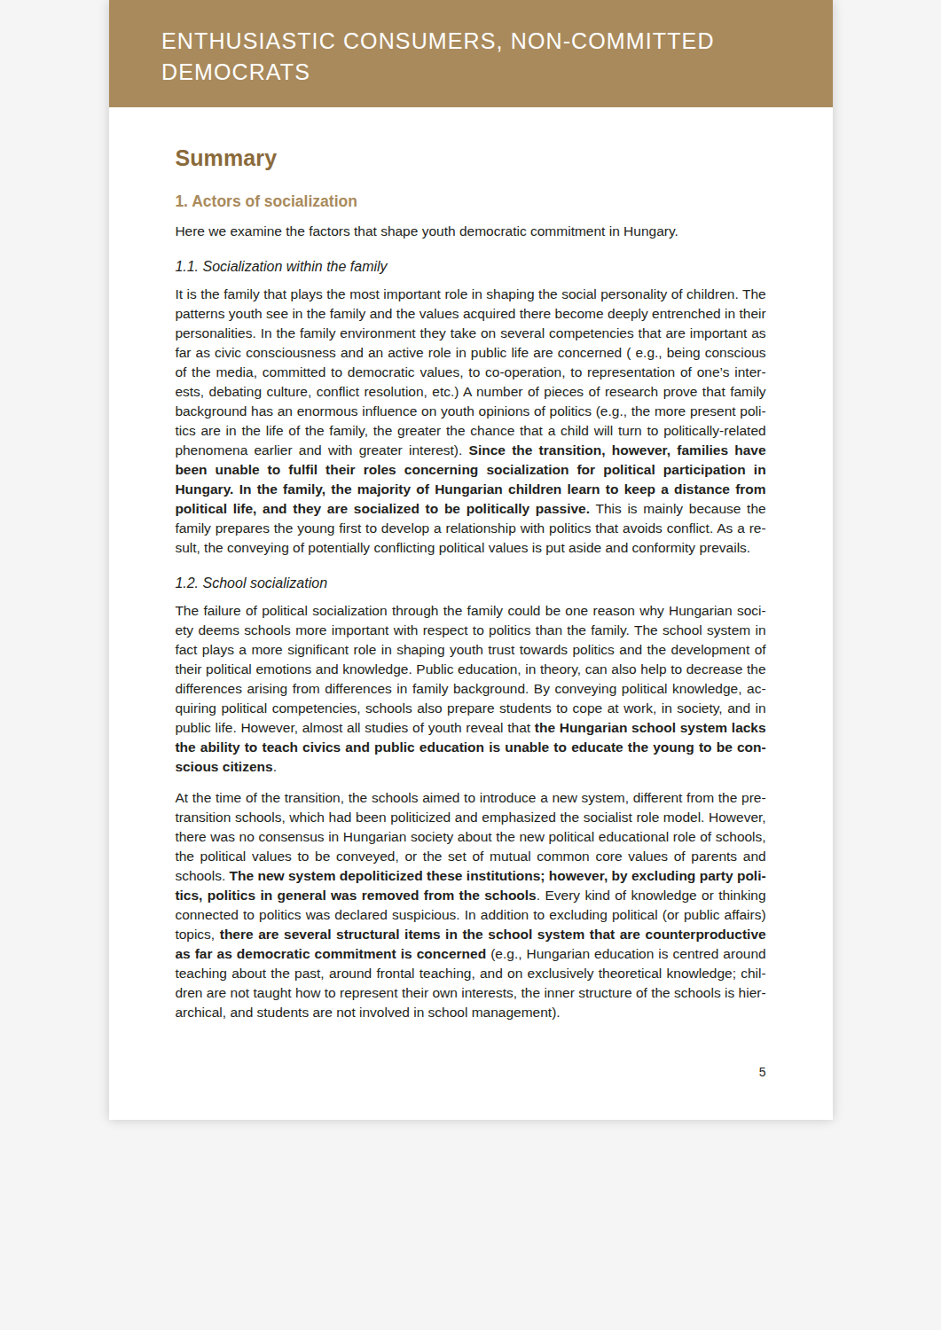Enthusiastic consumers, non-committed democrats
Summary
1. Actors of socialization
Here we examine the factors that shape youth democratic commitment in Hungary.
1.1. Socialization within the family
It is the family that plays the most important role in shaping the social personality of children. The patterns youth see in the family and the values acquired there become deeply entrenched in their personalities. In the family environment they take on several competencies that are important as far as civic consciousness and an active role in public life are concerned ( e.g., being conscious of the media, committed to democratic values, to co-operation, to representation of one’s interests, debating culture, conflict resolution, etc.) A number of pieces of research prove that family background has an enormous influence on youth opinions of politics (e.g., the more present politics are in the life of the family, the greater the chance that a child will turn to politically-related phenomena earlier and with greater interest). Since the transition, however, families have been unable to fulfil their roles concerning socialization for political participation in Hungary. In the family, the majority of Hungarian children learn to keep a distance from political life, and they are socialized to be politically passive. This is mainly because the family prepares the young first to develop a relationship with politics that avoids conflict. As a result, the conveying of potentially conflicting political values is put aside and conformity prevails.
1.2. School socialization
The failure of political socialization through the family could be one reason why Hungarian society deems schools more important with respect to politics than the family. The school system in fact plays a more significant role in shaping youth trust towards politics and the development of their political emotions and knowledge. Public education, in theory, can also help to decrease the differences arising from differences in family background. By conveying political knowledge, acquiring political competencies, schools also prepare students to cope at work, in society, and in public life. However, almost all studies of youth reveal that the Hungarian school system lacks the ability to teach civics and public education is unable to educate the young to be conscious citizens.
At the time of the transition, the schools aimed to introduce a new system, different from the pre-transition schools, which had been politicized and emphasized the socialist role model. However, there was no consensus in Hungarian society about the new political educational role of schools, the political values to be conveyed, or the set of mutual common core values of parents and schools. The new system depoliticized these institutions; however, by excluding party politics, politics in general was removed from the schools. Every kind of knowledge or thinking connected to politics was declared suspicious. In addition to excluding political (or public affairs) topics, there are several structural items in the school system that are counterproductive as far as democratic commitment is concerned (e.g., Hungarian education is centred around teaching about the past, around frontal teaching, and on exclusively theoretical knowledge; children are not taught how to represent their own interests, the inner structure of the schools is hierarchical, and students are not involved in school management).
5